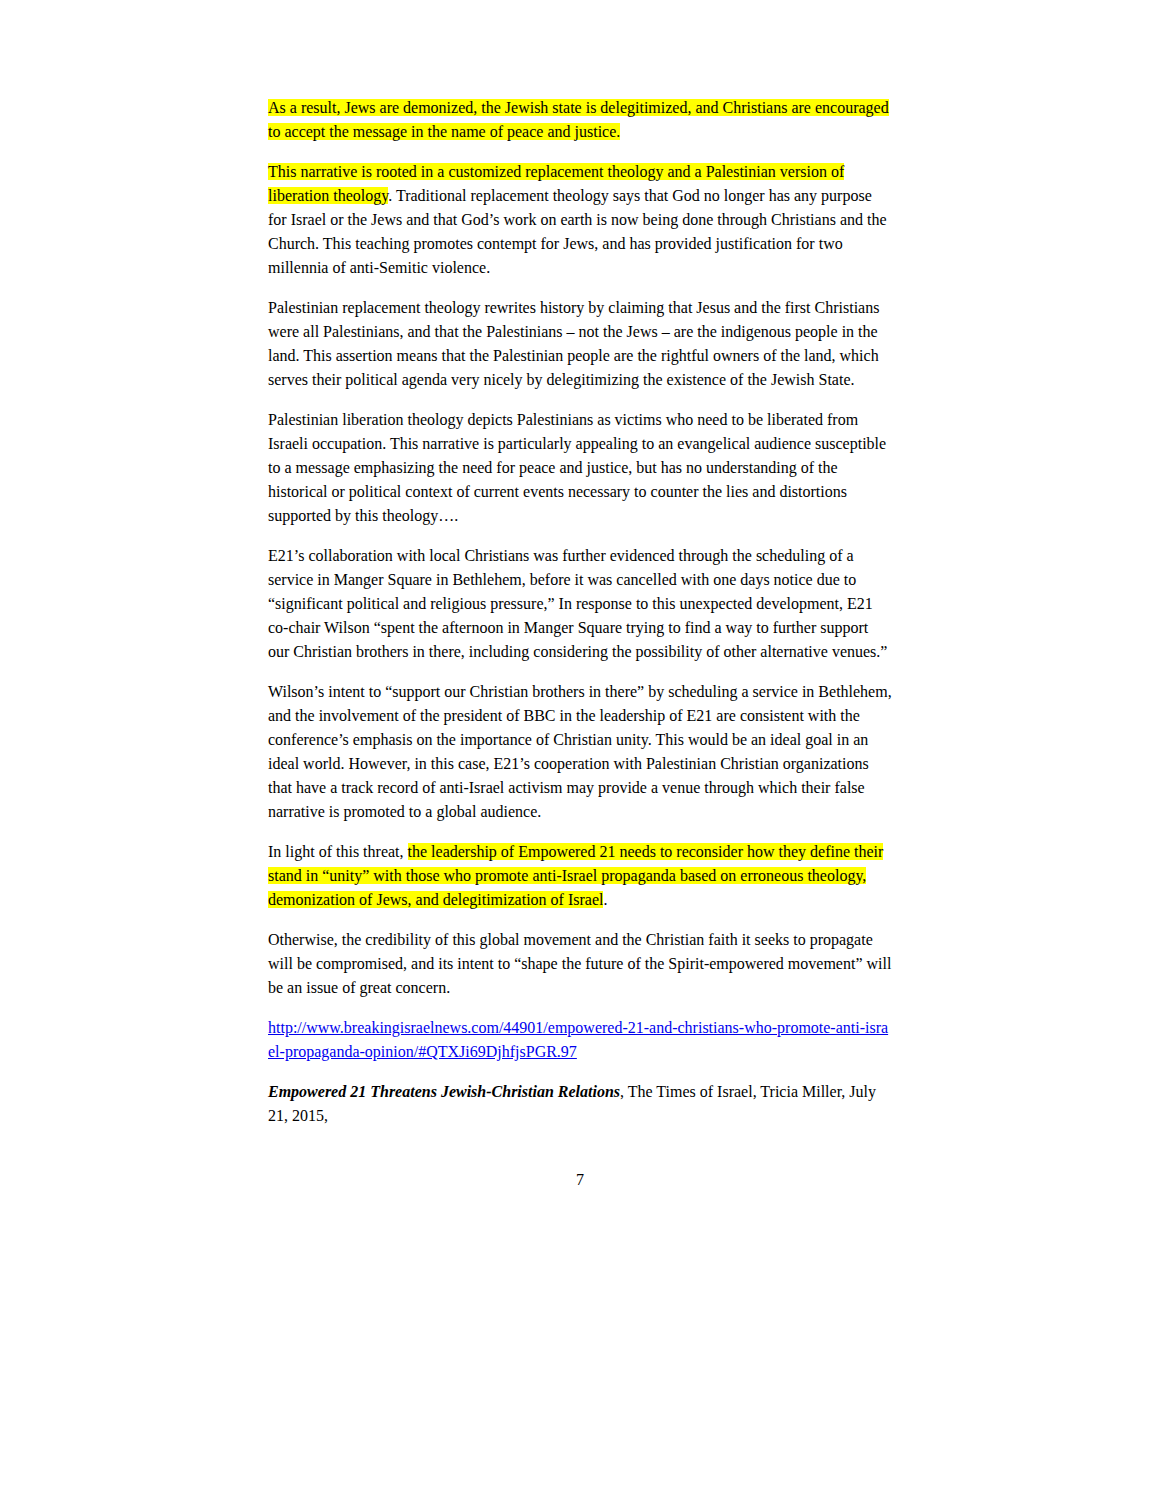As a result, Jews are demonized, the Jewish state is delegitimized, and Christians are encouraged to accept the message in the name of peace and justice.
This narrative is rooted in a customized replacement theology and a Palestinian version of liberation theology. Traditional replacement theology says that God no longer has any purpose for Israel or the Jews and that God’s work on earth is now being done through Christians and the Church. This teaching promotes contempt for Jews, and has provided justification for two millennia of anti-Semitic violence.
Palestinian replacement theology rewrites history by claiming that Jesus and the first Christians were all Palestinians, and that the Palestinians – not the Jews – are the indigenous people in the land. This assertion means that the Palestinian people are the rightful owners of the land, which serves their political agenda very nicely by delegitimizing the existence of the Jewish State.
Palestinian liberation theology depicts Palestinians as victims who need to be liberated from Israeli occupation. This narrative is particularly appealing to an evangelical audience susceptible to a message emphasizing the need for peace and justice, but has no understanding of the historical or political context of current events necessary to counter the lies and distortions supported by this theology….
E21’s collaboration with local Christians was further evidenced through the scheduling of a service in Manger Square in Bethlehem, before it was cancelled with one days notice due to “significant political and religious pressure,” In response to this unexpected development, E21 co-chair Wilson “spent the afternoon in Manger Square trying to find a way to further support our Christian brothers in there, including considering the possibility of other alternative venues.”
Wilson’s intent to “support our Christian brothers in there” by scheduling a service in Bethlehem, and the involvement of the president of BBC in the leadership of E21 are consistent with the conference’s emphasis on the importance of Christian unity. This would be an ideal goal in an ideal world. However, in this case, E21’s cooperation with Palestinian Christian organizations that have a track record of anti-Israel activism may provide a venue through which their false narrative is promoted to a global audience.
In light of this threat, the leadership of Empowered 21 needs to reconsider how they define their stand in “unity” with those who promote anti-Israel propaganda based on erroneous theology, demonization of Jews, and delegitimization of Israel.
Otherwise, the credibility of this global movement and the Christian faith it seeks to propagate will be compromised, and its intent to “shape the future of the Spirit-empowered movement” will be an issue of great concern.
http://www.breakingisraelnews.com/44901/empowered-21-and-christians-who-promote-anti-israel-propaganda-opinion/#QTXJi69DjhfjsPGR.97
Empowered 21 Threatens Jewish-Christian Relations, The Times of Israel, Tricia Miller, July 21, 2015,
7